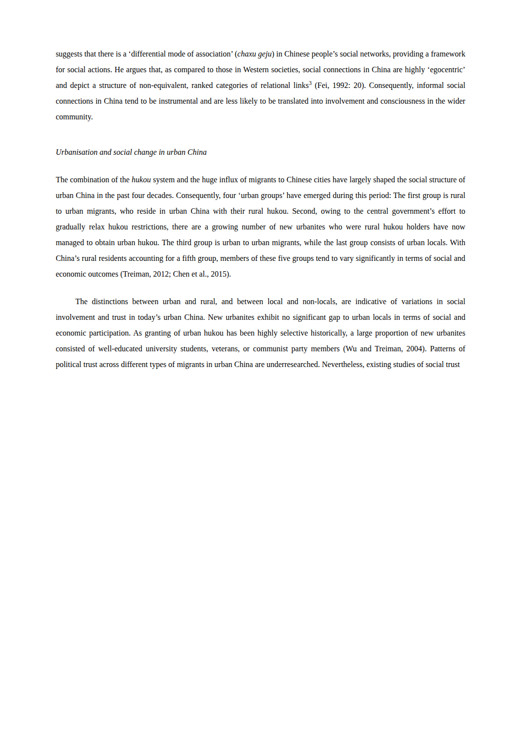suggests that there is a ‘differential mode of association’ (chaxu geju) in Chinese people’s social networks, providing a framework for social actions. He argues that, as compared to those in Western societies, social connections in China are highly ‘egocentric’ and depict a structure of non-equivalent, ranked categories of relational links3 (Fei, 1992: 20). Consequently, informal social connections in China tend to be instrumental and are less likely to be translated into involvement and consciousness in the wider community.
Urbanisation and social change in urban China
The combination of the hukou system and the huge influx of migrants to Chinese cities have largely shaped the social structure of urban China in the past four decades. Consequently, four ‘urban groups’ have emerged during this period: The first group is rural to urban migrants, who reside in urban China with their rural hukou. Second, owing to the central government’s effort to gradually relax hukou restrictions, there are a growing number of new urbanites who were rural hukou holders have now managed to obtain urban hukou. The third group is urban to urban migrants, while the last group consists of urban locals. With China’s rural residents accounting for a fifth group, members of these five groups tend to vary significantly in terms of social and economic outcomes (Treiman, 2012; Chen et al., 2015).
The distinctions between urban and rural, and between local and non-locals, are indicative of variations in social involvement and trust in today’s urban China. New urbanites exhibit no significant gap to urban locals in terms of social and economic participation. As granting of urban hukou has been highly selective historically, a large proportion of new urbanites consisted of well-educated university students, veterans, or communist party members (Wu and Treiman, 2004). Patterns of political trust across different types of migrants in urban China are underresearched. Nevertheless, existing studies of social trust